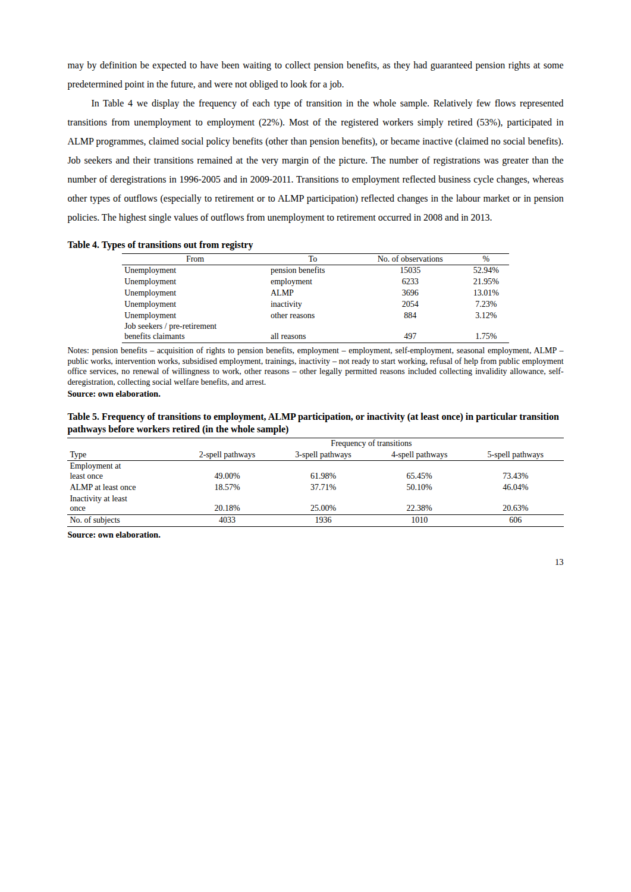may by definition be expected to have been waiting to collect pension benefits, as they had guaranteed pension rights at some predetermined point in the future, and were not obliged to look for a job.
In Table 4 we display the frequency of each type of transition in the whole sample. Relatively few flows represented transitions from unemployment to employment (22%). Most of the registered workers simply retired (53%), participated in ALMP programmes, claimed social policy benefits (other than pension benefits), or became inactive (claimed no social benefits). Job seekers and their transitions remained at the very margin of the picture. The number of registrations was greater than the number of deregistrations in 1996-2005 and in 2009-2011. Transitions to employment reflected business cycle changes, whereas other types of outflows (especially to retirement or to ALMP participation) reflected changes in the labour market or in pension policies. The highest single values of outflows from unemployment to retirement occurred in 2008 and in 2013.
Table 4. Types of transitions out from registry
| From | To | No. of observations | % |
| --- | --- | --- | --- |
| Unemployment | pension benefits | 15035 | 52.94% |
| Unemployment | employment | 6233 | 21.95% |
| Unemployment | ALMP | 3696 | 13.01% |
| Unemployment | inactivity | 2054 | 7.23% |
| Unemployment | other reasons | 884 | 3.12% |
| Job seekers / pre-retirement benefits claimants | all reasons | 497 | 1.75% |
Notes: pension benefits – acquisition of rights to pension benefits, employment – employment, self-employment, seasonal employment, ALMP – public works, intervention works, subsidised employment, trainings, inactivity – not ready to start working, refusal of help from public employment office services, no renewal of willingness to work, other reasons – other legally permitted reasons included collecting invalidity allowance, self-deregistration, collecting social welfare benefits, and arrest.
Source: own elaboration.
Table 5. Frequency of transitions to employment, ALMP participation, or inactivity (at least once) in particular transition pathways before workers retired (in the whole sample)
| | Frequency of transitions |
| --- | --- |
| Type | 2-spell pathways | 3-spell pathways | 4-spell pathways | 5-spell pathways |
| Employment at least once | 49.00% | 61.98% | 65.45% | 73.43% |
| ALMP at least once | 18.57% | 37.71% | 50.10% | 46.04% |
| Inactivity at least once | 20.18% | 25.00% | 22.38% | 20.63% |
| No. of subjects | 4033 | 1936 | 1010 | 606 |
Source: own elaboration.
13